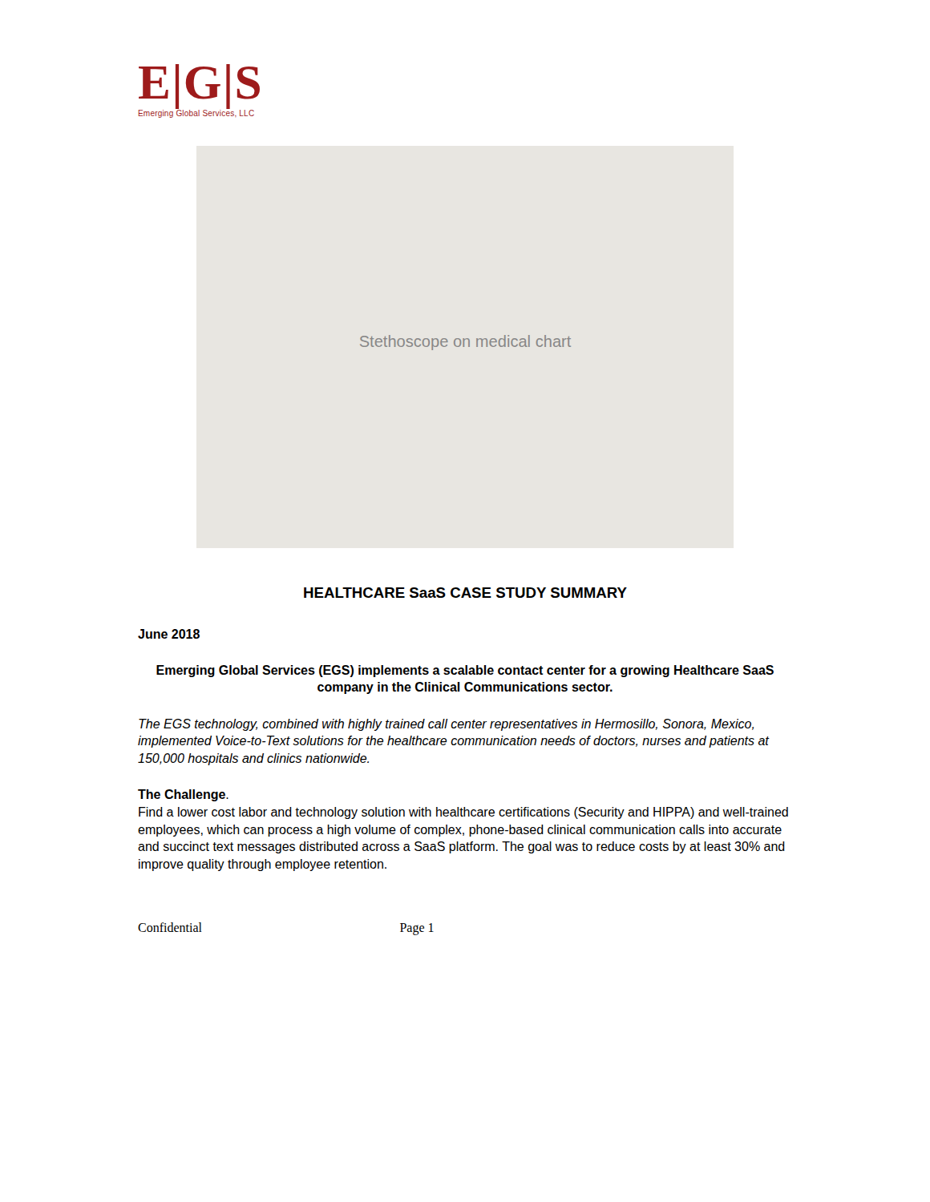E|G|S
Emerging Global Services, LLC
HEALTHCARE SaaS CASE STUDY SUMMARY
June 2018
Emerging Global Services (EGS) implements a scalable contact center for a growing Healthcare SaaS company in the Clinical Communications sector.
The EGS technology, combined with highly trained call center representatives in Hermosillo, Sonora, Mexico, implemented Voice-to-Text solutions for the healthcare communication needs of doctors, nurses and patients at 150,000 hospitals and clinics nationwide.
The Challenge
.
Find a lower cost labor and technology solution with healthcare certifications (Security and HIPPA) and well-trained employees, which can process a high volume of complex, phone-based clinical communication calls into accurate and succinct text messages distributed across a SaaS platform. The goal was to reduce costs by at least 30% and improve quality through employee retention.
Confidential
Page 1